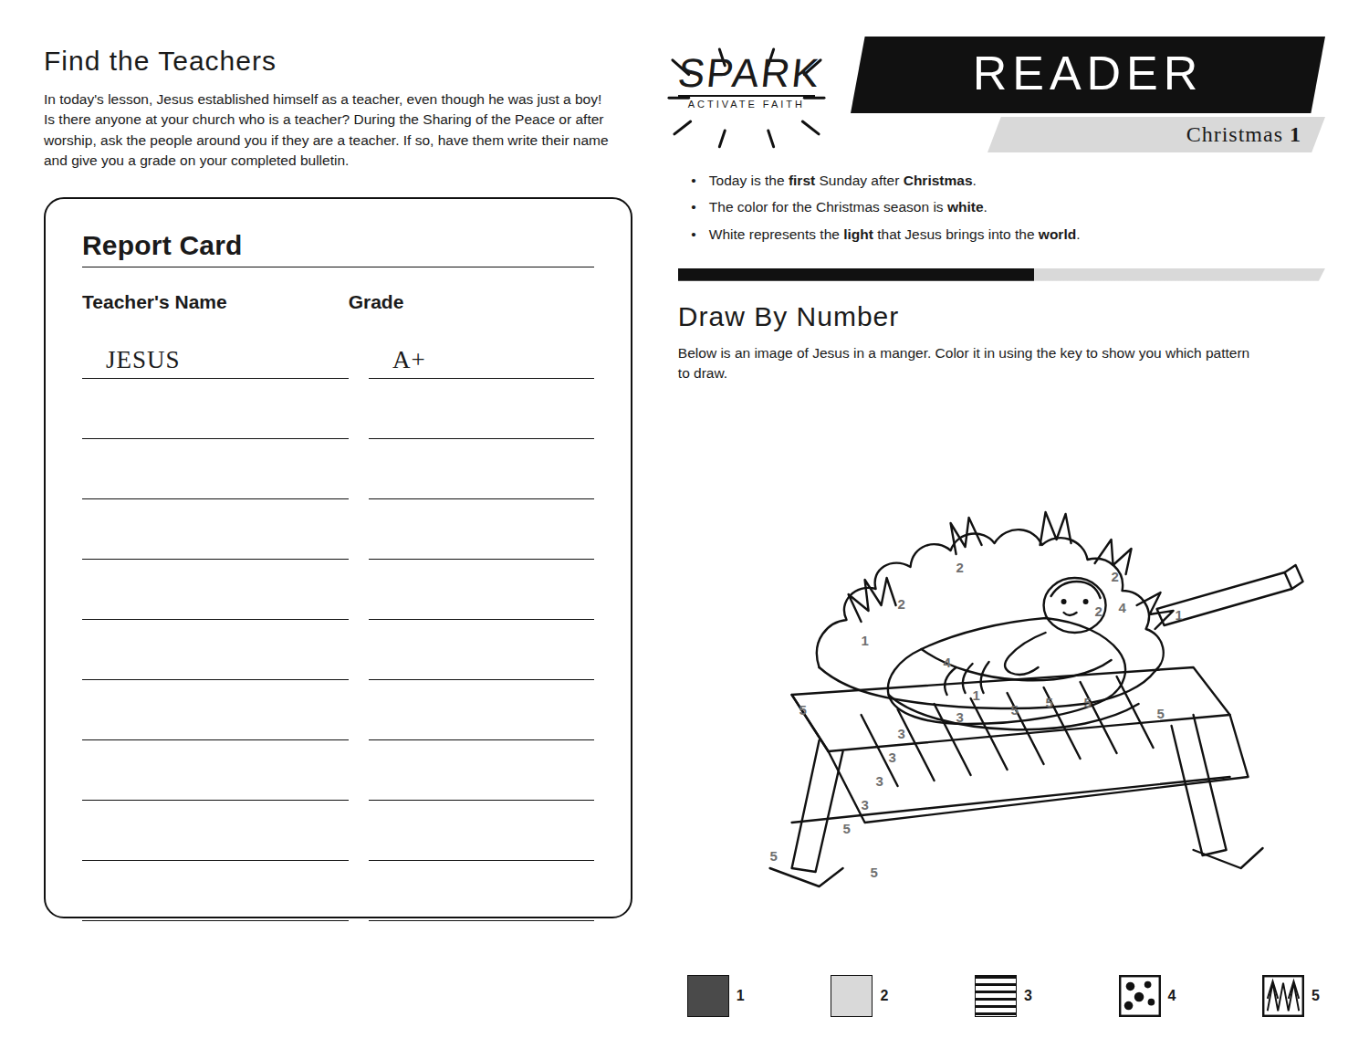Find the Teachers
In today's lesson, Jesus established himself as a teacher, even though he was just a boy! Is there anyone at your church who is a teacher? During the Sharing of the Peace or after worship, ask the people around you if they are a teacher. If so, have them write their name and give you a grade on your completed bulletin.
Report Card
Teacher's Name
Grade
JESUS
A+
SPARK
ACTIVATE FAITH
READER
Christmas 1
Today is the first Sunday after Christmas.
The color for the Christmas season is white.
White represents the light that Jesus brings into the world.
Draw By Number
Below is an image of Jesus in a manger. Color it in using the key to show you which pattern to draw.
2 2 1 2 2 4 1 4 1 3 5 5 5 5 3 3 3 3 5 5 5 5
1
2
3
4
5